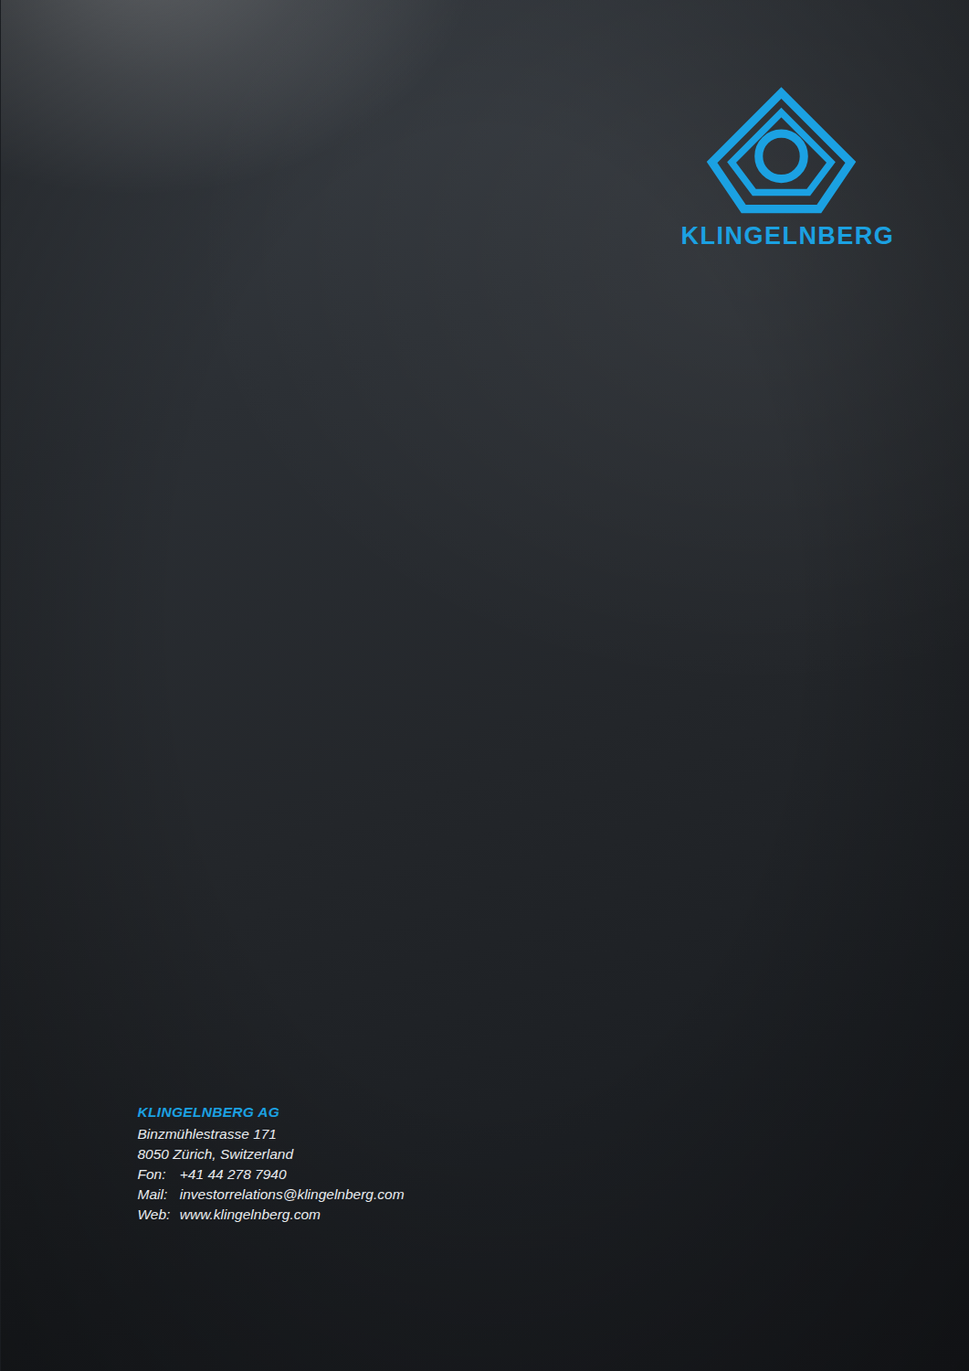KLINGELNBERG
KLINGELNBERG AG
Binzmühlestrasse 171
8050 Zürich, Switzerland
Fon: +41 44 278 7940
Mail: investorrelations@klingelnberg.com
Web: www.klingelnberg.com